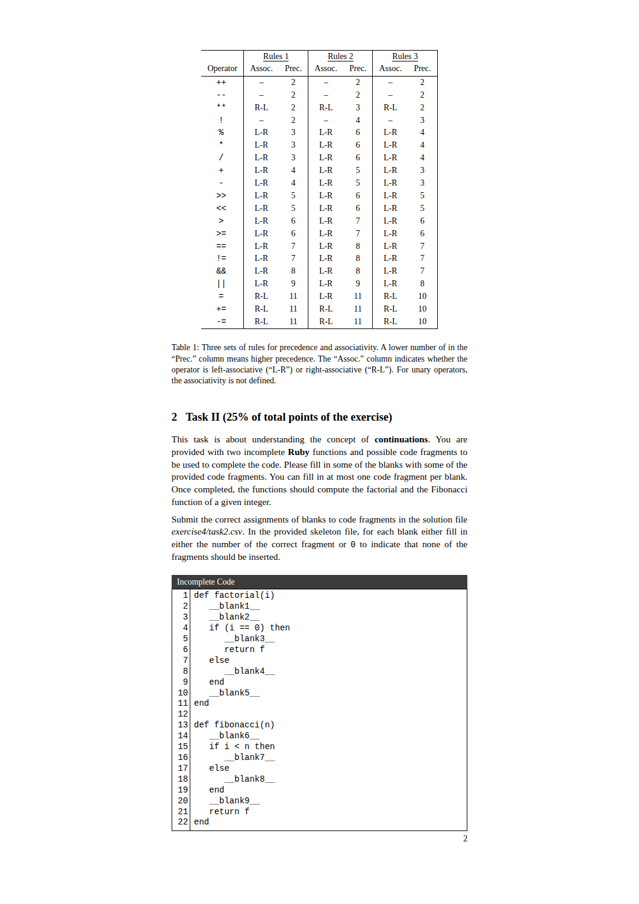| Operator | Rules 1 | Rules 2 | Rules 3 |
| --- | --- | --- | --- |
| Assoc. | Prec. | Assoc. | Prec. | Assoc. | Prec. |
| ++ | – | 2 | – | 2 | – | 2 |
| -- | – | 2 | – | 2 | – | 2 |
| ** | R-L | 2 | R-L | 3 | R-L | 2 |
| ! | – | 2 | – | 4 | – | 3 |
| % | L-R | 3 | L-R | 6 | L-R | 4 |
| * | L-R | 3 | L-R | 6 | L-R | 4 |
| / | L-R | 3 | L-R | 6 | L-R | 4 |
| + | L-R | 4 | L-R | 5 | L-R | 3 |
| - | L-R | 4 | L-R | 5 | L-R | 3 |
| >> | L-R | 5 | L-R | 6 | L-R | 5 |
| << | L-R | 5 | L-R | 6 | L-R | 5 |
| > | L-R | 6 | L-R | 7 | L-R | 6 |
| >= | L-R | 6 | L-R | 7 | L-R | 6 |
| == | L-R | 7 | L-R | 8 | L-R | 7 |
| != | L-R | 7 | L-R | 8 | L-R | 7 |
| && | L-R | 8 | L-R | 8 | L-R | 7 |
| // | L-R | 9 | L-R | 9 | L-R | 8 |
| = | R-L | 11 | L-R | 11 | R-L | 10 |
| += | R-L | 11 | R-L | 11 | R-L | 10 |
| -= | R-L | 11 | R-L | 11 | R-L | 10 |
Table 1: Three sets of rules for precedence and associativity. A lower number of in the “Prec.” column means higher precedence. The “Assoc.” column indicates whether the operator is left-associative (“L-R”) or right-associative (“R-L”). For unary operators, the associativity is not defined.
2 Task II (25% of total points of the exercise)
This task is about understanding the concept of continuations. You are provided with two incomplete Ruby functions and possible code fragments to be used to complete the code. Please fill in some of the blanks with some of the provided code fragments. You can fill in at most one code fragment per blank. Once completed, the functions should compute the factorial and the Fibonacci function of a given integer.
Submit the correct assignments of blanks to code fragments in the solution file exercise4/task2.csv. In the provided skeleton file, for each blank either fill in either the number of the correct fragment or 0 to indicate that none of the fragments should be inserted.
Incomplete Code
1 2 3 4 5 6 7 8 9 10 11 12 13 14 15 16 17 18 19 20 21 22
def factorial(i) __blank1__ __blank2__ if (i == 0) then __blank3__ return f else __blank4__ end __blank5__ end def fibonacci(n) __blank6__ if i < n then __blank7__ else __blank8__ end __blank9__ return f end
2